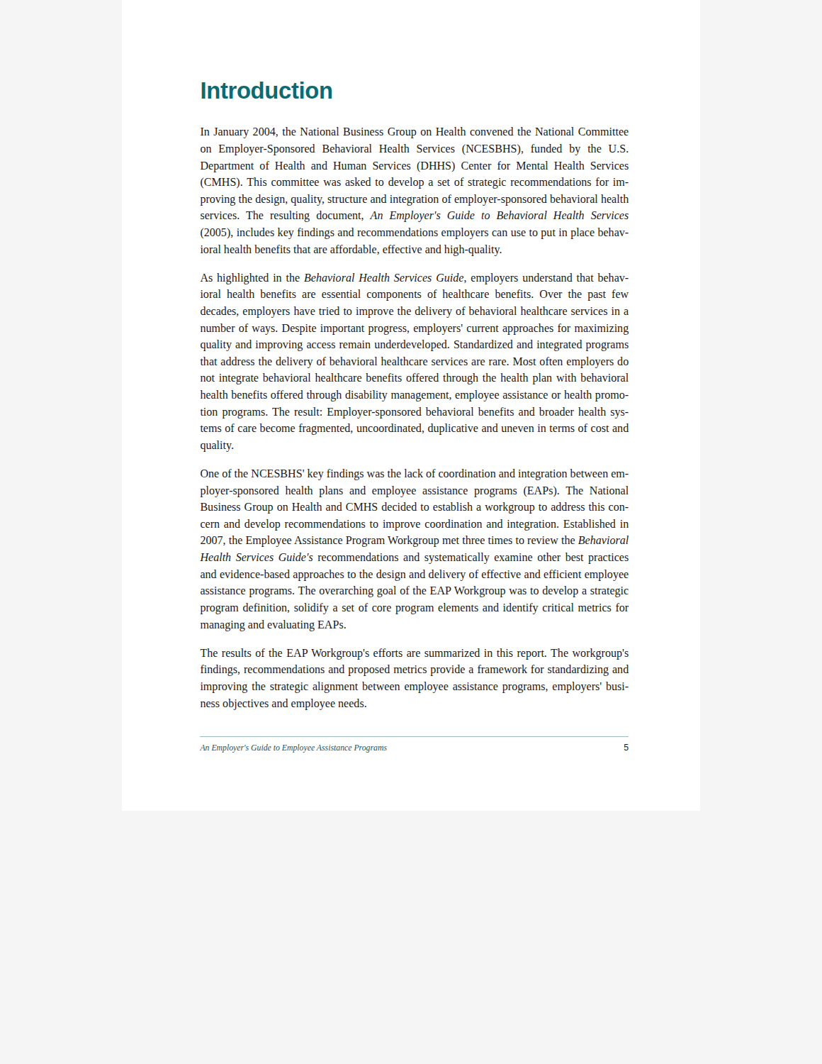Introduction
In January 2004, the National Business Group on Health convened the National Committee on Employer-Sponsored Behavioral Health Services (NCESBHS), funded by the U.S. Department of Health and Human Services (DHHS) Center for Mental Health Services (CMHS). This committee was asked to develop a set of strategic recommendations for improving the design, quality, structure and integration of employer-sponsored behavioral health services. The resulting document, An Employer's Guide to Behavioral Health Services (2005), includes key findings and recommendations employers can use to put in place behavioral health benefits that are affordable, effective and high-quality.
As highlighted in the Behavioral Health Services Guide, employers understand that behavioral health benefits are essential components of healthcare benefits. Over the past few decades, employers have tried to improve the delivery of behavioral healthcare services in a number of ways. Despite important progress, employers' current approaches for maximizing quality and improving access remain underdeveloped. Standardized and integrated programs that address the delivery of behavioral healthcare services are rare. Most often employers do not integrate behavioral healthcare benefits offered through the health plan with behavioral health benefits offered through disability management, employee assistance or health promotion programs. The result: Employer-sponsored behavioral benefits and broader health systems of care become fragmented, uncoordinated, duplicative and uneven in terms of cost and quality.
One of the NCESBHS' key findings was the lack of coordination and integration between employer-sponsored health plans and employee assistance programs (EAPs). The National Business Group on Health and CMHS decided to establish a workgroup to address this concern and develop recommendations to improve coordination and integration. Established in 2007, the Employee Assistance Program Workgroup met three times to review the Behavioral Health Services Guide's recommendations and systematically examine other best practices and evidence-based approaches to the design and delivery of effective and efficient employee assistance programs. The overarching goal of the EAP Workgroup was to develop a strategic program definition, solidify a set of core program elements and identify critical metrics for managing and evaluating EAPs.
The results of the EAP Workgroup's efforts are summarized in this report. The workgroup's findings, recommendations and proposed metrics provide a framework for standardizing and improving the strategic alignment between employee assistance programs, employers' business objectives and employee needs.
An Employer's Guide to Employee Assistance Programs 5